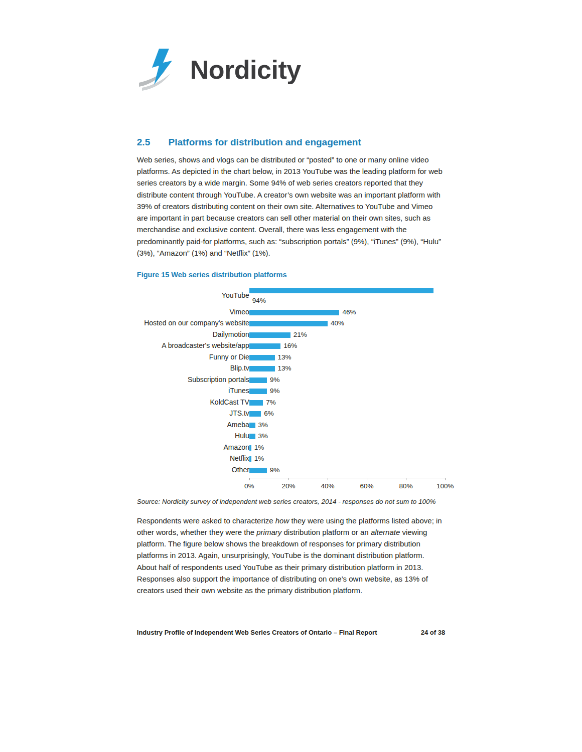Nordicity
2.5 Platforms for distribution and engagement
Web series, shows and vlogs can be distributed or “posted” to one or many online video platforms. As depicted in the chart below, in 2013 YouTube was the leading platform for web series creators by a wide margin. Some 94% of web series creators reported that they distribute content through YouTube. A creator’s own website was an important platform with 39% of creators distributing content on their own site. Alternatives to YouTube and Vimeo are important in part because creators can sell other material on their own sites, such as merchandise and exclusive content. Overall, there was less engagement with the predominantly paid-for platforms, such as: “subscription portals” (9%), “iTunes” (9%), “Hulu” (3%), “Amazon” (1%) and “Netflix” (1%).
Figure 15 Web series distribution platforms
| YouTube | 94% |
| Vimeo | 46% |
| Hosted on our company's website | 40% |
| Dailymotion | 21% |
| A broadcaster's website/app | 16% |
| Funny or Die | 13% |
| Blip.tv | 13% |
| Subscription portals | 9% |
| iTunes | 9% |
| KoldCast TV | 7% |
| JTS.tv | 6% |
| Ameba | 3% |
| Hulu | 3% |
| Amazon | 1% |
| Netflix | 1% |
| Other | 9% |
| | 0% 20% 40% 60% 80% 100% |
Source: Nordicity survey of independent web series creators, 2014 - responses do not sum to 100%
Respondents were asked to characterize how they were using the platforms listed above; in other words, whether they were the primary distribution platform or an alternate viewing platform. The figure below shows the breakdown of responses for primary distribution platforms in 2013. Again, unsurprisingly, YouTube is the dominant distribution platform. About half of respondents used YouTube as their primary distribution platform in 2013. Responses also support the importance of distributing on one’s own website, as 13% of creators used their own website as the primary distribution platform.
Industry Profile of Independent Web Series Creators of Ontario – Final Report
24 of 38